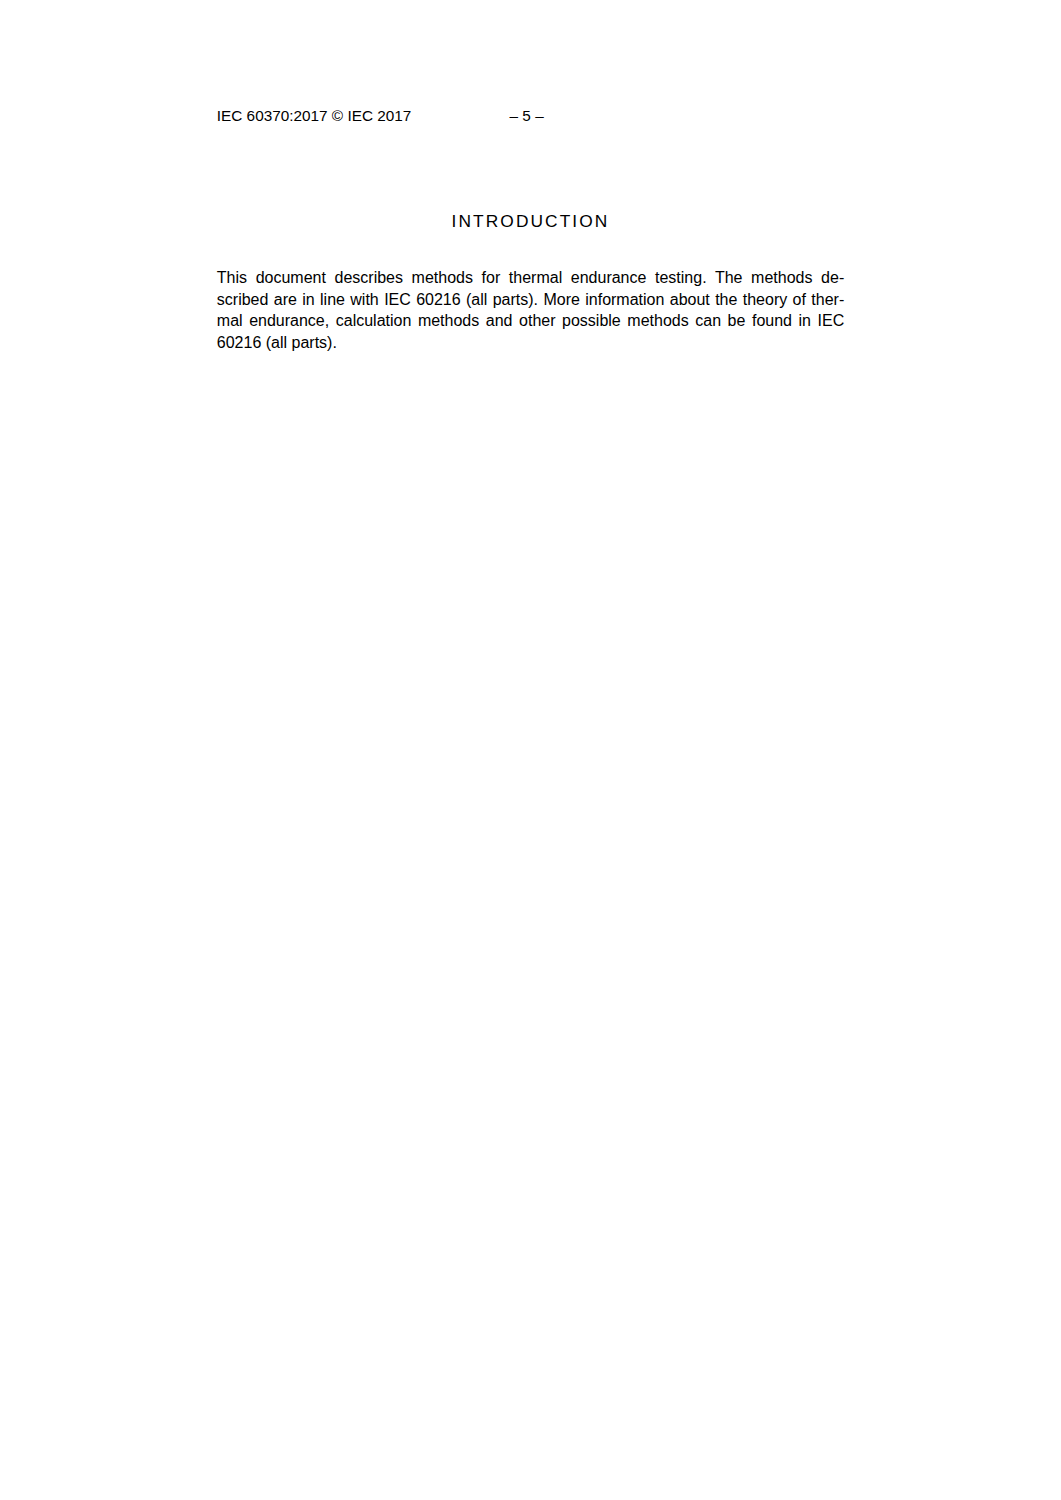IEC 60370:2017 © IEC 2017 – 5 –
INTRODUCTION
This document describes methods for thermal endurance testing. The methods described are in line with IEC 60216 (all parts). More information about the theory of thermal endurance, calculation methods and other possible methods can be found in IEC 60216 (all parts).